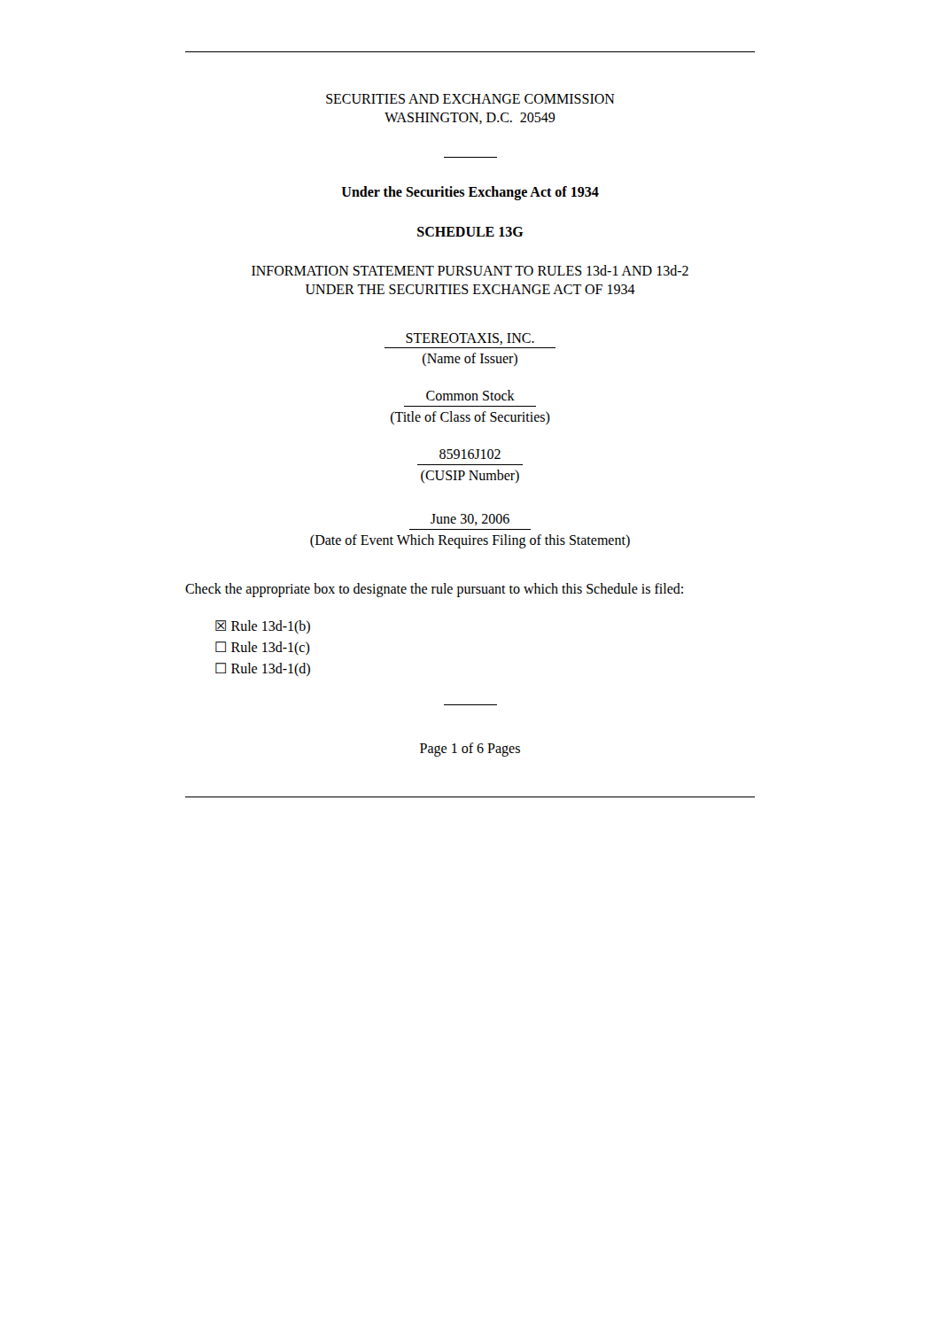SECURITIES AND EXCHANGE COMMISSION
WASHINGTON, D.C. 20549
Under the Securities Exchange Act of 1934
SCHEDULE 13G
INFORMATION STATEMENT PURSUANT TO RULES 13d-1 AND 13d-2
UNDER THE SECURITIES EXCHANGE ACT OF 1934
STEREOTAXIS, INC. (Name of Issuer)
Common Stock (Title of Class of Securities)
85916J102 (CUSIP Number)
June 30, 2006 (Date of Event Which Requires Filing of this Statement)
Check the appropriate box to designate the rule pursuant to which this Schedule is filed:
☒ Rule 13d-1(b)
☐ Rule 13d-1(c)
☐ Rule 13d-1(d)
Page 1 of 6 Pages